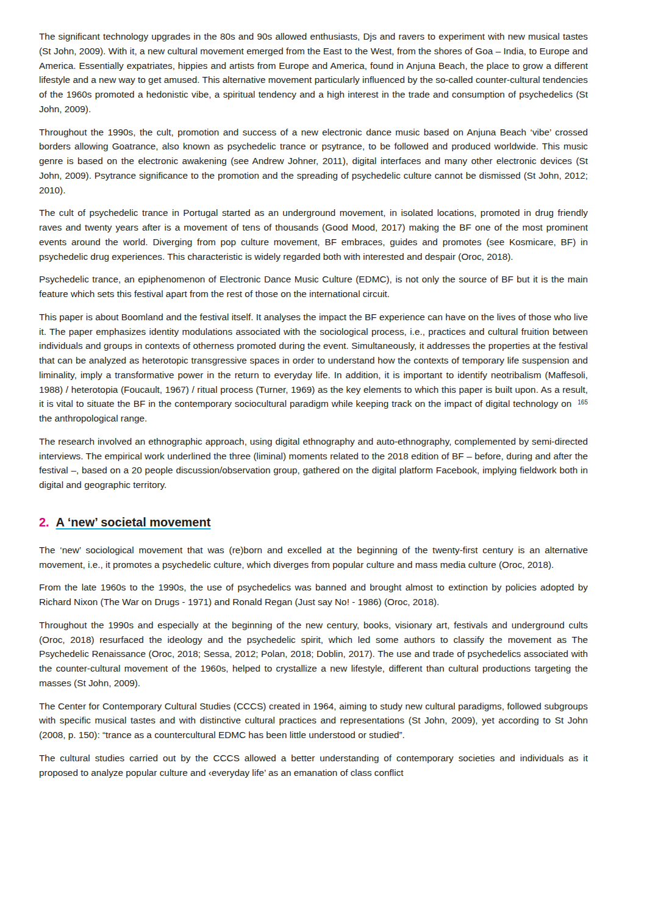The significant technology upgrades in the 80s and 90s allowed enthusiasts, Djs and ravers to experiment with new musical tastes (St John, 2009). With it, a new cultural movement emerged from the East to the West, from the shores of Goa – India, to Europe and America. Essentially expatriates, hippies and artists from Europe and America, found in Anjuna Beach, the place to grow a different lifestyle and a new way to get amused. This alternative movement particularly influenced by the so-called counter-cultural tendencies of the 1960s promoted a hedonistic vibe, a spiritual tendency and a high interest in the trade and consumption of psychedelics (St John, 2009).
Throughout the 1990s, the cult, promotion and success of a new electronic dance music based on Anjuna Beach ‘vibe’ crossed borders allowing Goatrance, also known as psychedelic trance or psytrance, to be followed and produced worldwide. This music genre is based on the electronic awakening (see Andrew Johner, 2011), digital interfaces and many other electronic devices (St John, 2009). Psytrance significance to the promotion and the spreading of psychedelic culture cannot be dismissed (St John, 2012; 2010).
The cult of psychedelic trance in Portugal started as an underground movement, in isolated locations, promoted in drug friendly raves and twenty years after is a movement of tens of thousands (Good Mood, 2017) making the BF one of the most prominent events around the world. Diverging from pop culture movement, BF embraces, guides and promotes (see Kosmicare, BF) in psychedelic drug experiences. This characteristic is widely regarded both with interested and despair (Oroc, 2018).
Psychedelic trance, an epiphenomenon of Electronic Dance Music Culture (EDMC), is not only the source of BF but it is the main feature which sets this festival apart from the rest of those on the international circuit.
This paper is about Boomland and the festival itself. It analyses the impact the BF experience can have on the lives of those who live it. The paper emphasizes identity modulations associated with the sociological process, i.e., practices and cultural fruition between individuals and groups in contexts of otherness promoted during the event. Simultaneously, it addresses the properties at the festival that can be analyzed as heterotopic transgressive spaces in order to understand how the contexts of temporary life suspension and liminality, imply a transformative power in the return to everyday life. In addition, it is important to identify neotribalism (Maffesoli, 1988) / heterotopia (Foucault, 1967) / ritual process (Turner, 1969) as the key elements to which this paper is built upon. As a result, it is vital to situate the BF in the contemporary sociocultural paradigm while 165keeping track on the impact of digital technology on the anthropological range.
The research involved an ethnographic approach, using digital ethnography and auto-ethnography, complemented by semi-directed interviews. The empirical work underlined the three (liminal) moments related to the 2018 edition of BF – before, during and after the festival –, based on a 20 people discussion/observation group, gathered on the digital platform Facebook, implying fieldwork both in digital and geographic territory.
2. A ‘new’ societal movement
The ‘new’ sociological movement that was (re)born and excelled at the beginning of the twenty-first century is an alternative movement, i.e., it promotes a psychedelic culture, which diverges from popular culture and mass media culture (Oroc, 2018).
From the late 1960s to the 1990s, the use of psychedelics was banned and brought almost to extinction by policies adopted by Richard Nixon (The War on Drugs - 1971) and Ronald Regan (Just say No! - 1986) (Oroc, 2018).
Throughout the 1990s and especially at the beginning of the new century, books, visionary art, festivals and underground cults (Oroc, 2018) resurfaced the ideology and the psychedelic spirit, which led some authors to classify the movement as The Psychedelic Renaissance (Oroc, 2018; Sessa, 2012; Polan, 2018; Doblin, 2017). The use and trade of psychedelics associated with the counter-cultural movement of the 1960s, helped to crystallize a new lifestyle, different than cultural productions targeting the masses (St John, 2009).
The Center for Contemporary Cultural Studies (CCCS) created in 1964, aiming to study new cultural paradigms, followed subgroups with specific musical tastes and with distinctive cultural practices and representations (St John, 2009), yet according to St John (2008, p. 150): “trance as a countercultural EDMC has been little understood or studied”.
The cultural studies carried out by the CCCS allowed a better understanding of contemporary societies and individuals as it proposed to analyze popular culture and ‹everyday life’ as an emanation of class conflict